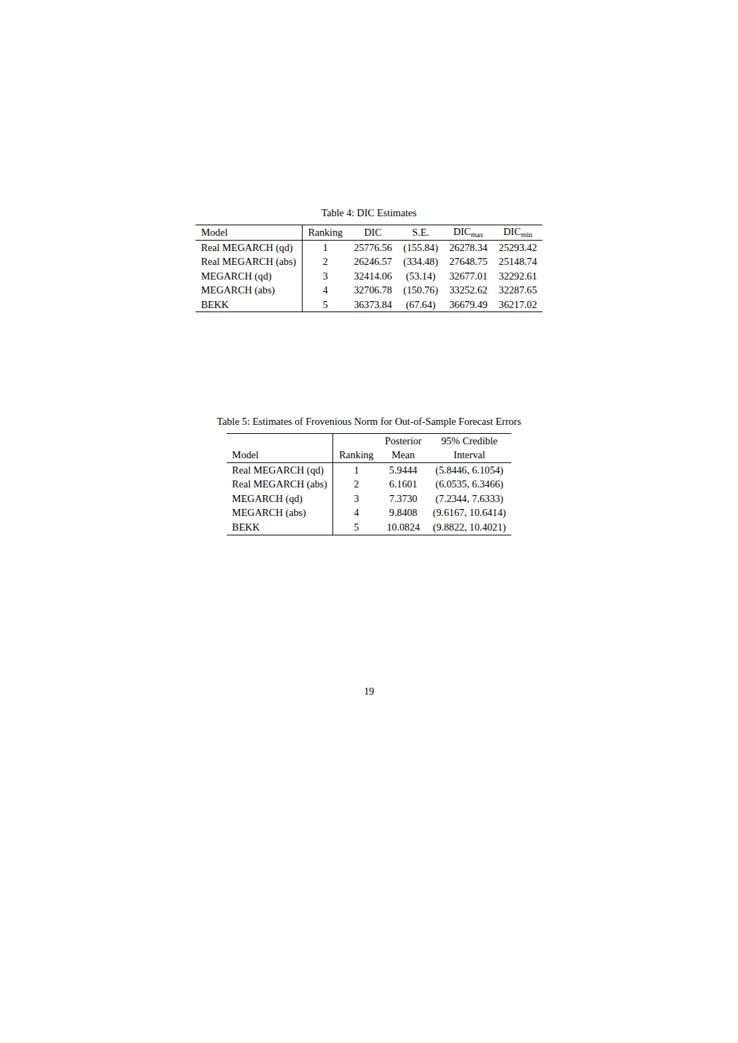Table 4: DIC Estimates
| Model | Ranking | DIC | S.E. | DIC max | DIC min |
| Real MEGARCH (qd) | 1 | 25776.56 | (155.84) | 26278.34 | 25293.42 |
| Real MEGARCH (abs) | 2 | 26246.57 | (334.48) | 27648.75 | 25148.74 |
| MEGARCH (qd) | 3 | 32414.06 | (53.14) | 32677.01 | 32292.61 |
| MEGARCH (abs) | 4 | 32706.78 | (150.76) | 33252.62 | 32287.65 |
| BEKK | 5 | 36373.84 | (67.64) | 36679.49 | 36217.02 |
Table 5: Estimates of Frovenious Norm for Out-of-Sample Forecast Errors
| | | Posterior | 95% Credible |
| Model | Ranking | Mean | Interval |
| Real MEGARCH (qd) | 1 | 5.9444 | (5.8446, 6.1054) |
| Real MEGARCH (abs) | 2 | 6.1601 | (6.0535, 6.3466) |
| MEGARCH (qd) | 3 | 7.3730 | (7.2344, 7.6333) |
| MEGARCH (abs) | 4 | 9.8408 | (9.6167, 10.6414) |
| BEKK | 5 | 10.0824 | (9.8822, 10.4021) |
19